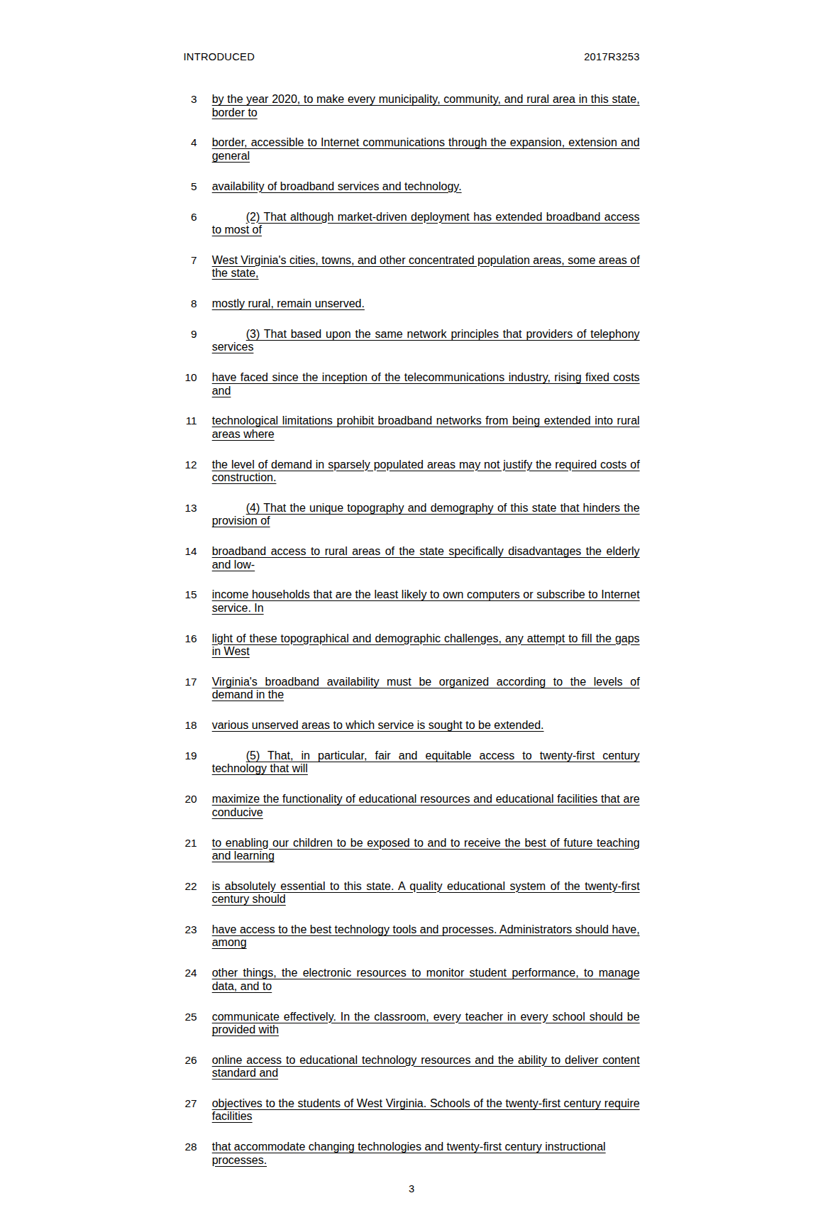INTRODUCED 2017R3253
3
by the year 2020, to make every municipality, community, and rural area in this state, border to
4
border, accessible to Internet communications through the expansion, extension and general
5
availability of broadband services and technology.
6
(2) That although market-driven deployment has extended broadband access to most of
7
West Virginia's cities, towns, and other concentrated population areas, some areas of the state,
8
mostly rural, remain unserved.
9
(3) That based upon the same network principles that providers of telephony services
10
have faced since the inception of the telecommunications industry, rising fixed costs and
11
technological limitations prohibit broadband networks from being extended into rural areas where
12
the level of demand in sparsely populated areas may not justify the required costs of construction.
13
(4) That the unique topography and demography of this state that hinders the provision of
14
broadband access to rural areas of the state specifically disadvantages the elderly and low-
15
income households that are the least likely to own computers or subscribe to Internet service. In
16
light of these topographical and demographic challenges, any attempt to fill the gaps in West
17
Virginia's broadband availability must be organized according to the levels of demand in the
18
various unserved areas to which service is sought to be extended.
19
(5) That, in particular, fair and equitable access to twenty-first century technology that will
20
maximize the functionality of educational resources and educational facilities that are conducive
21
to enabling our children to be exposed to and to receive the best of future teaching and learning
22
is absolutely essential to this state. A quality educational system of the twenty-first century should
23
have access to the best technology tools and processes. Administrators should have, among
24
other things, the electronic resources to monitor student performance, to manage data, and to
25
communicate effectively. In the classroom, every teacher in every school should be provided with
26
online access to educational technology resources and the ability to deliver content standard and
27
objectives to the students of West Virginia. Schools of the twenty-first century require facilities
28
that accommodate changing technologies and twenty-first century instructional processes.
3